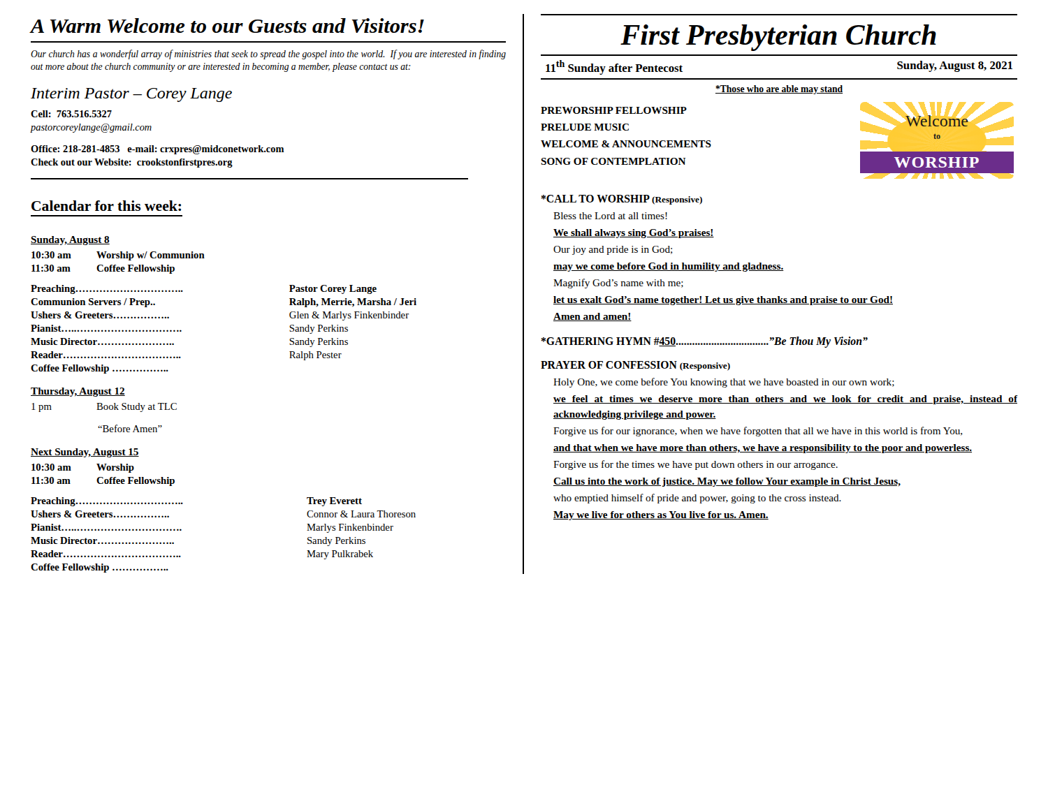A Warm Welcome to our Guests and Visitors!
Our church has a wonderful array of ministries that seek to spread the gospel into the world. If you are interested in finding out more about the church community or are interested in becoming a member, please contact us at:
Interim Pastor – Corey Lange
Cell: 763.516.5327
pastorcoreylange@gmail.com
Office: 218-281-4853 e-mail: crxpres@midconetwork.com
Check out our Website: crookstonfirstpres.org
Calendar for this week:
Sunday, August 8
| 10:30 am | Worship w/ Communion |
| 11:30 am | Coffee Fellowship |
| Preaching………………………….. | Pastor Corey Lange |
| Communion Servers / Prep.. | Ralph, Merrie, Marsha / Jeri |
| Ushers & Greeters…………….. | Glen & Marlys Finkenbinder |
| Pianist…..…………………………. | Sandy Perkins |
| Music Director………………….. | Sandy Perkins |
| Reader…………………………….. | Ralph Pester |
| Coffee Fellowship …………….. | |
Thursday, August 12
| 1 pm | Book Study at TLC |
“Before Amen”
Next Sunday, August 15
| 10:30 am | Worship |
| 11:30 am | Coffee Fellowship |
| Preaching………………………….. | Trey Everett |
| Ushers & Greeters…………….. | Connor & Laura Thoreson |
| Pianist…..…………………………. | Marlys Finkenbinder |
| Music Director………………….. | Sandy Perkins |
| Reader…………………………….. | Mary Pulkrabek |
| Coffee Fellowship …………….. | |
First Presbyterian Church
11th Sunday after Pentecost Sunday, August 8, 2021
*Those who are able may stand
PREWORSHIP FELLOWSHIP
PRELUDE MUSIC
WELCOME & ANNOUNCEMENTS
SONG OF CONTEMPLATION
Welcome
to
WORSHIP
*CALL TO WORSHIP (Responsive)
Bless the Lord at all times!
We shall always sing God’s praises!
Our joy and pride is in God;
may we come before God in humility and gladness.
Magnify God’s name with me;
let us exalt God’s name together! Let us give thanks and praise to our God!
Amen and amen!
*GATHERING HYMN #450..................................”Be Thou My Vision”
PRAYER OF CONFESSION (Responsive)
Holy One, we come before You knowing that we have boasted in our own work;
we feel at times we deserve more than others and we look for credit and praise, instead of acknowledging privilege and power.
Forgive us for our ignorance, when we have forgotten that all we have in this world is from You,
and that when we have more than others, we have a responsibility to the poor and powerless.
Forgive us for the times we have put down others in our arrogance.
Call us into the work of justice. May we follow Your example in Christ Jesus,
who emptied himself of pride and power, going to the cross instead.
May we live for others as You live for us. Amen.